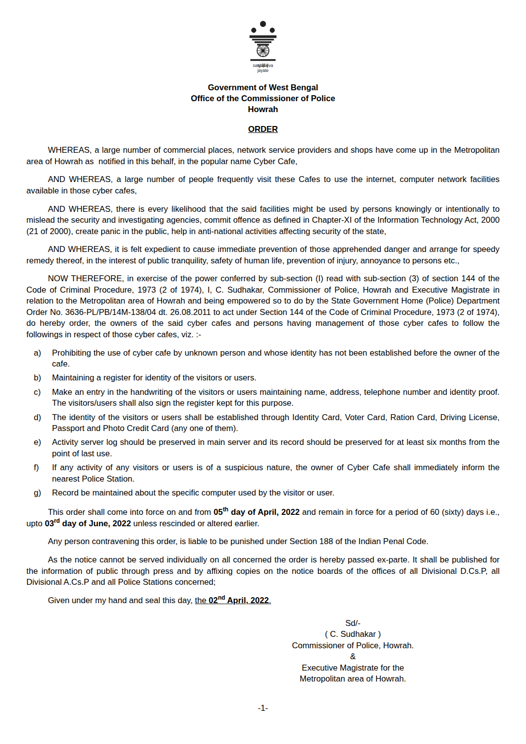Government of West Bengal
Office of the Commissioner of Police
Howrah
ORDER
WHEREAS, a large number of commercial places, network service providers and shops have come up in the Metropolitan area of Howrah as notified in this behalf, in the popular name Cyber Cafe,
AND WHEREAS, a large number of people frequently visit these Cafes to use the internet, computer network facilities available in those cyber cafes,
AND WHEREAS, there is every likelihood that the said facilities might be used by persons knowingly or intentionally to mislead the security and investigating agencies, commit offence as defined in Chapter-XI of the Information Technology Act, 2000 (21 of 2000), create panic in the public, help in anti-national activities affecting security of the state,
AND WHEREAS, it is felt expedient to cause immediate prevention of those apprehended danger and arrange for speedy remedy thereof, in the interest of public tranquility, safety of human life, prevention of injury, annoyance to persons etc.,
NOW THEREFORE, in exercise of the power conferred by sub-section (I) read with sub-section (3) of section 144 of the Code of Criminal Procedure, 1973 (2 of 1974), I, C. Sudhakar, Commissioner of Police, Howrah and Executive Magistrate in relation to the Metropolitan area of Howrah and being empowered so to do by the State Government Home (Police) Department Order No. 3636-PL/PB/14M-138/04 dt. 26.08.2011 to act under Section 144 of the Code of Criminal Procedure, 1973 (2 of 1974), do hereby order, the owners of the said cyber cafes and persons having management of those cyber cafes to follow the followings in respect of those cyber cafes, viz. :-
a) Prohibiting the use of cyber cafe by unknown person and whose identity has not been established before the owner of the cafe.
b) Maintaining a register for identity of the visitors or users.
c) Make an entry in the handwriting of the visitors or users maintaining name, address, telephone number and identity proof. The visitors/users shall also sign the register kept for this purpose.
d) The identity of the visitors or users shall be established through Identity Card, Voter Card, Ration Card, Driving License, Passport and Photo Credit Card (any one of them).
e) Activity server log should be preserved in main server and its record should be preserved for at least six months from the point of last use.
f) If any activity of any visitors or users is of a suspicious nature, the owner of Cyber Cafe shall immediately inform the nearest Police Station.
g) Record be maintained about the specific computer used by the visitor or user.
This order shall come into force on and from 05th day of April, 2022 and remain in force for a period of 60 (sixty) days i.e., upto 03rd day of June, 2022 unless rescinded or altered earlier.
Any person contravening this order, is liable to be punished under Section 188 of the Indian Penal Code.
As the notice cannot be served individually on all concerned the order is hereby passed ex-parte. It shall be published for the information of public through press and by affixing copies on the notice boards of the offices of all Divisional D.Cs.P, all Divisional A.Cs.P and all Police Stations concerned;
Given under my hand and seal this day, the 02nd April, 2022.
Sd/-
( C. Sudhakar )
Commissioner of Police, Howrah.
&
Executive Magistrate for the
Metropolitan area of Howrah.
-1-